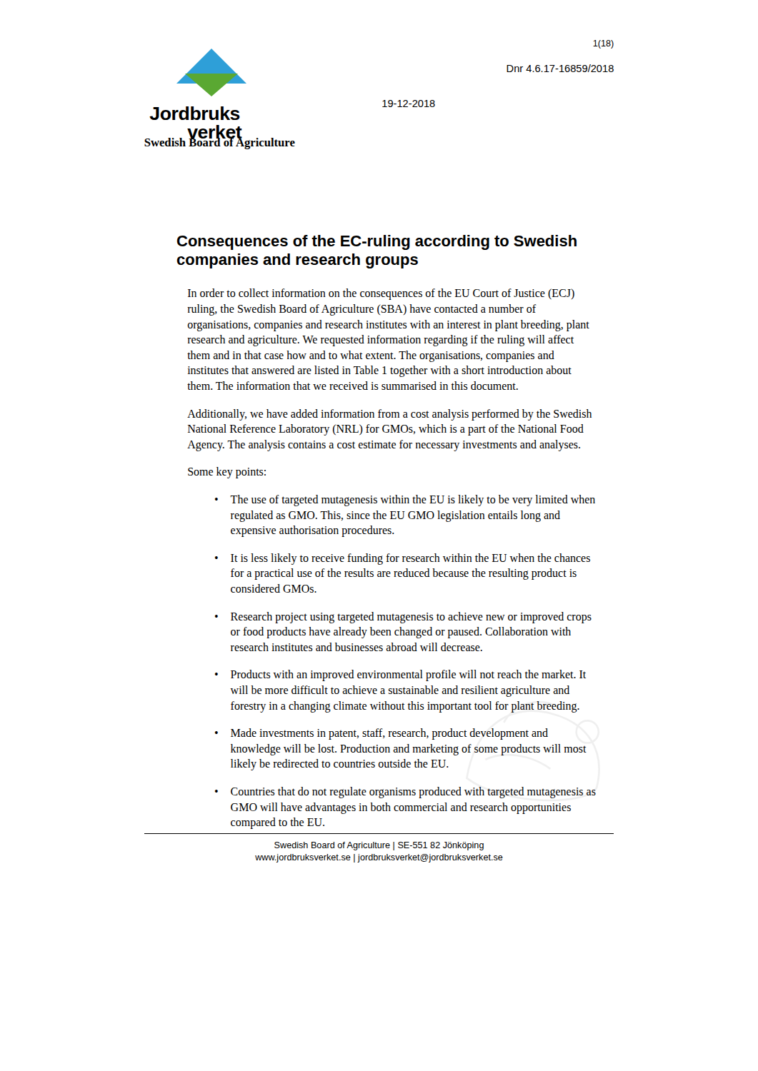1(18)
Dnr 4.6.17-16859/2018
19-12-2018
Jordbruks verket
Swedish Board of Agriculture
Consequences of the EC-ruling according to Swedish companies and research groups
In order to collect information on the consequences of the EU Court of Justice (ECJ) ruling, the Swedish Board of Agriculture (SBA) have contacted a number of organisations, companies and research institutes with an interest in plant breeding, plant research and agriculture. We requested information regarding if the ruling will affect them and in that case how and to what extent. The organisations, companies and institutes that answered are listed in Table 1 together with a short introduction about them. The information that we received is summarised in this document.
Additionally, we have added information from a cost analysis performed by the Swedish National Reference Laboratory (NRL) for GMOs, which is a part of the National Food Agency. The analysis contains a cost estimate for necessary investments and analyses.
Some key points:
The use of targeted mutagenesis within the EU is likely to be very limited when regulated as GMO. This, since the EU GMO legislation entails long and expensive authorisation procedures.
It is less likely to receive funding for research within the EU when the chances for a practical use of the results are reduced because the resulting product is considered GMOs.
Research project using targeted mutagenesis to achieve new or improved crops or food products have already been changed or paused. Collaboration with research institutes and businesses abroad will decrease.
Products with an improved environmental profile will not reach the market. It will be more difficult to achieve a sustainable and resilient agriculture and forestry in a changing climate without this important tool for plant breeding.
Made investments in patent, staff, research, product development and knowledge will be lost. Production and marketing of some products will most likely be redirected to countries outside the EU.
Countries that do not regulate organisms produced with targeted mutagenesis as GMO will have advantages in both commercial and research opportunities compared to the EU.
Swedish Board of Agriculture | SE-551 82 Jönköping
www.jordbruksverket.se | jordbruksverket@jordbruksverket.se